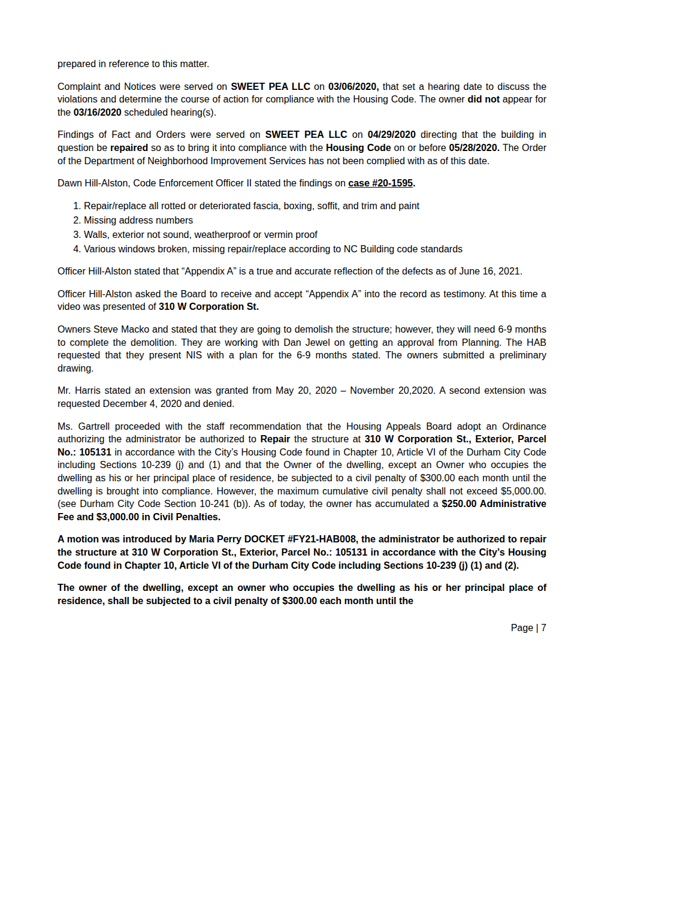prepared in reference to this matter.
Complaint and Notices were served on SWEET PEA LLC on 03/06/2020, that set a hearing date to discuss the violations and determine the course of action for compliance with the Housing Code. The owner did not appear for the 03/16/2020 scheduled hearing(s).
Findings of Fact and Orders were served on SWEET PEA LLC on 04/29/2020 directing that the building in question be repaired so as to bring it into compliance with the Housing Code on or before 05/28/2020. The Order of the Department of Neighborhood Improvement Services has not been complied with as of this date.
Dawn Hill-Alston, Code Enforcement Officer II stated the findings on case #20-1595.
Repair/replace all rotted or deteriorated fascia, boxing, soffit, and trim and paint
Missing address numbers
Walls, exterior not sound, weatherproof or vermin proof
Various windows broken, missing repair/replace according to NC Building code standards
Officer Hill-Alston stated that “Appendix A” is a true and accurate reflection of the defects as of June 16, 2021.
Officer Hill-Alston asked the Board to receive and accept “Appendix A” into the record as testimony. At this time a video was presented of 310 W Corporation St.
Owners Steve Macko and stated that they are going to demolish the structure; however, they will need 6-9 months to complete the demolition. They are working with Dan Jewel on getting an approval from Planning. The HAB requested that they present NIS with a plan for the 6-9 months stated. The owners submitted a preliminary drawing.
Mr. Harris stated an extension was granted from May 20, 2020 – November 20,2020. A second extension was requested December 4, 2020 and denied.
Ms. Gartrell proceeded with the staff recommendation that the Housing Appeals Board adopt an Ordinance authorizing the administrator be authorized to Repair the structure at 310 W Corporation St., Exterior, Parcel No.: 105131 in accordance with the City’s Housing Code found in Chapter 10, Article VI of the Durham City Code including Sections 10-239 (j) and (1) and that the Owner of the dwelling, except an Owner who occupies the dwelling as his or her principal place of residence, be subjected to a civil penalty of $300.00 each month until the dwelling is brought into compliance. However, the maximum cumulative civil penalty shall not exceed $5,000.00. (see Durham City Code Section 10-241 (b)). As of today, the owner has accumulated a $250.00 Administrative Fee and $3,000.00 in Civil Penalties.
A motion was introduced by Maria Perry DOCKET #FY21-HAB008, the administrator be authorized to repair the structure at 310 W Corporation St., Exterior, Parcel No.: 105131 in accordance with the City’s Housing Code found in Chapter 10, Article VI of the Durham City Code including Sections 10-239 (j) (1) and (2).
The owner of the dwelling, except an owner who occupies the dwelling as his or her principal place of residence, shall be subjected to a civil penalty of $300.00 each month until the
Page | 7